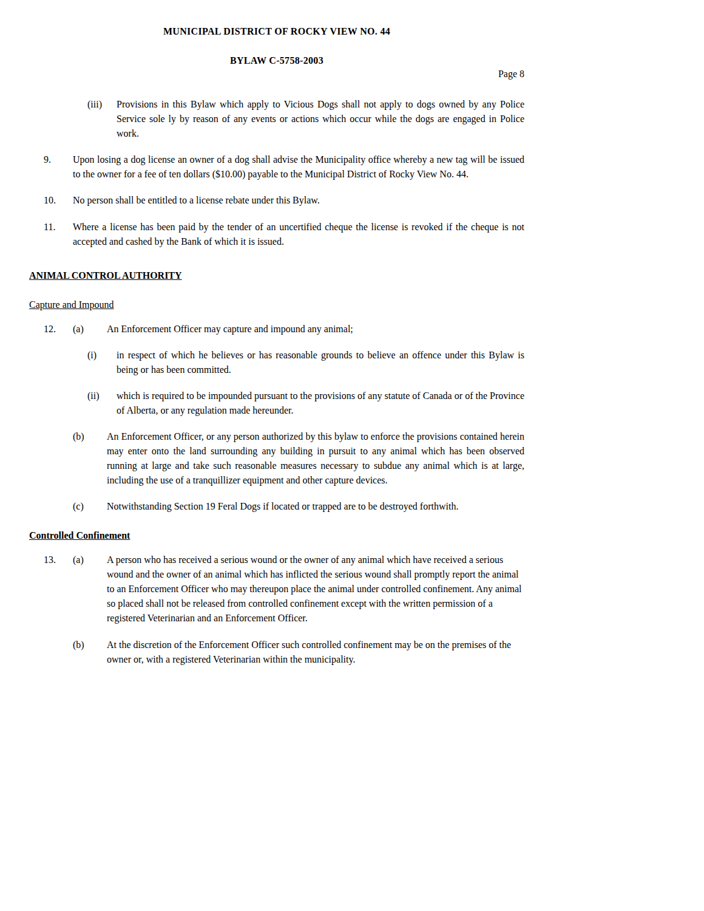MUNICIPAL DISTRICT OF ROCKY VIEW NO. 44
BYLAW C-5758-2003
Page 8
(iii) Provisions in this Bylaw which apply to Vicious Dogs shall not apply to dogs owned by any Police Service sole ly by reason of any events or actions which occur while the dogs are engaged in Police work.
9. Upon losing a dog license an owner of a dog shall advise the Municipality office whereby a new tag will be issued to the owner for a fee of ten dollars ($10.00) payable to the Municipal District of Rocky View No. 44.
10. No person shall be entitled to a license rebate under this Bylaw.
11. Where a license has been paid by the tender of an uncertified cheque the license is revoked if the cheque is not accepted and cashed by the Bank of which it is issued.
ANIMAL CONTROL AUTHORITY
Capture and Impound
12. (a) An Enforcement Officer may capture and impound any animal;
(i) in respect of which he believes or has reasonable grounds to believe an offence under this Bylaw is being or has been committed.
(ii) which is required to be impounded pursuant to the provisions of any statute of Canada or of the Province of Alberta, or any regulation made hereunder.
(b) An Enforcement Officer, or any person authorized by this bylaw to enforce the provisions contained herein may enter onto the land surrounding any building in pursuit to any animal which has been observed running at large and take such reasonable measures necessary to subdue any animal which is at large, including the use of a tranquillizer equipment and other capture devices.
(c) Notwithstanding Section 19 Feral Dogs if located or trapped are to be destroyed forthwith.
Controlled Confinement
13. (a) A person who has received a serious wound or the owner of any animal which have received a serious wound and the owner of an animal which has inflicted the serious wound shall promptly report the animal to an Enforcement Officer who may thereupon place the animal under controlled confinement. Any animal so placed shall not be released from controlled confinement except with the written permission of a registered Veterinarian and an Enforcement Officer.
(b) At the discretion of the Enforcement Officer such controlled confinement may be on the premises of the owner or, with a registered Veterinarian within the municipality.